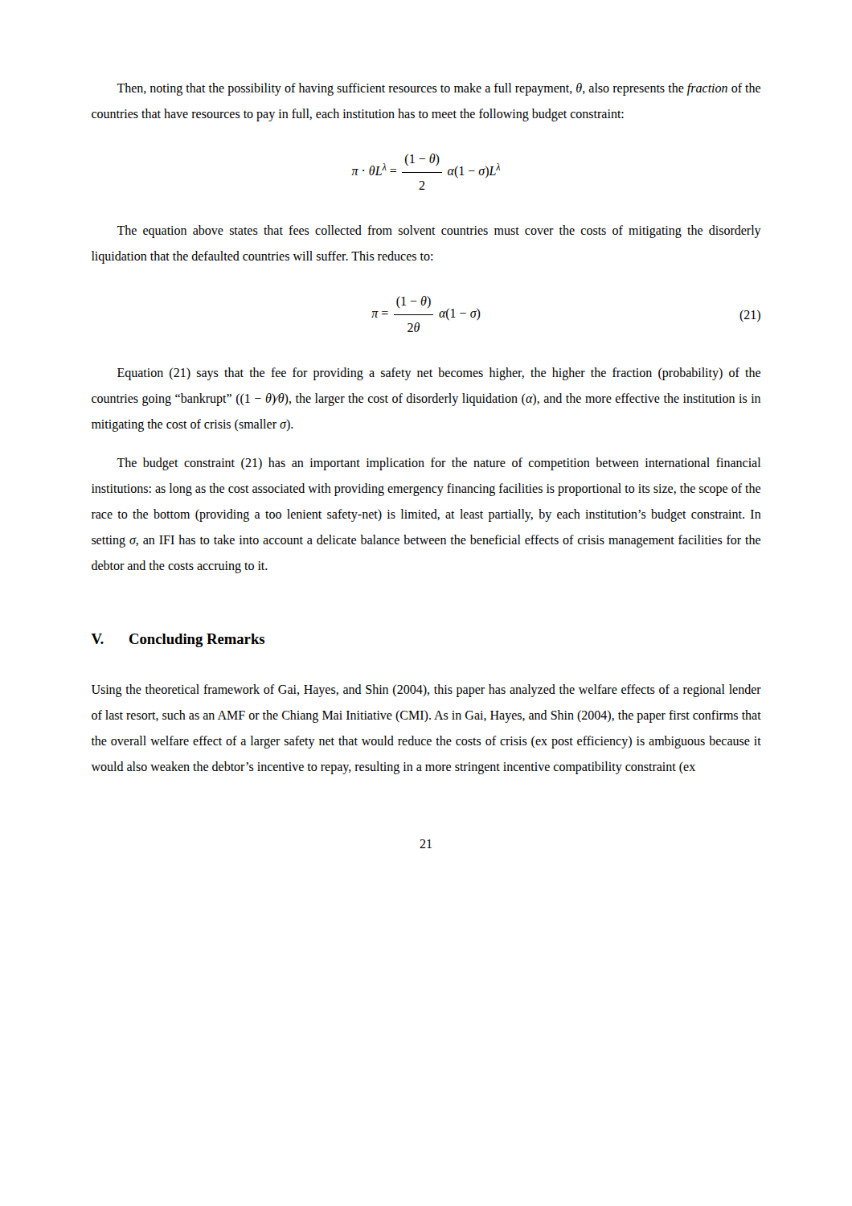Then, noting that the possibility of having sufficient resources to make a full repayment, θ, also represents the fraction of the countries that have resources to pay in full, each institution has to meet the following budget constraint:
π · θLλ = (1 − θ) 2 α(1 − σ)Lλ
The equation above states that fees collected from solvent countries must cover the costs of mitigating the disorderly liquidation that the defaulted countries will suffer. This reduces to:
π = (1 − θ) 2θ α(1 − σ) (21)
Equation (21) says that the fee for providing a safety net becomes higher, the higher the fraction (probability) of the countries going “bankrupt” ((1 − θ)⁄θ), the larger the cost of disorderly liquidation (α), and the more effective the institution is in mitigating the cost of crisis (smaller σ).
The budget constraint (21) has an important implication for the nature of competition between international financial institutions: as long as the cost associated with providing emergency financing facilities is proportional to its size, the scope of the race to the bottom (providing a too lenient safety-net) is limited, at least partially, by each institution’s budget constraint. In setting σ, an IFI has to take into account a delicate balance between the beneficial effects of crisis management facilities for the debtor and the costs accruing to it.
V. Concluding Remarks
Using the theoretical framework of Gai, Hayes, and Shin (2004), this paper has analyzed the welfare effects of a regional lender of last resort, such as an AMF or the Chiang Mai Initiative (CMI). As in Gai, Hayes, and Shin (2004), the paper first confirms that the overall welfare effect of a larger safety net that would reduce the costs of crisis (ex post efficiency) is ambiguous because it would also weaken the debtor’s incentive to repay, resulting in a more stringent incentive compatibility constraint (ex
21